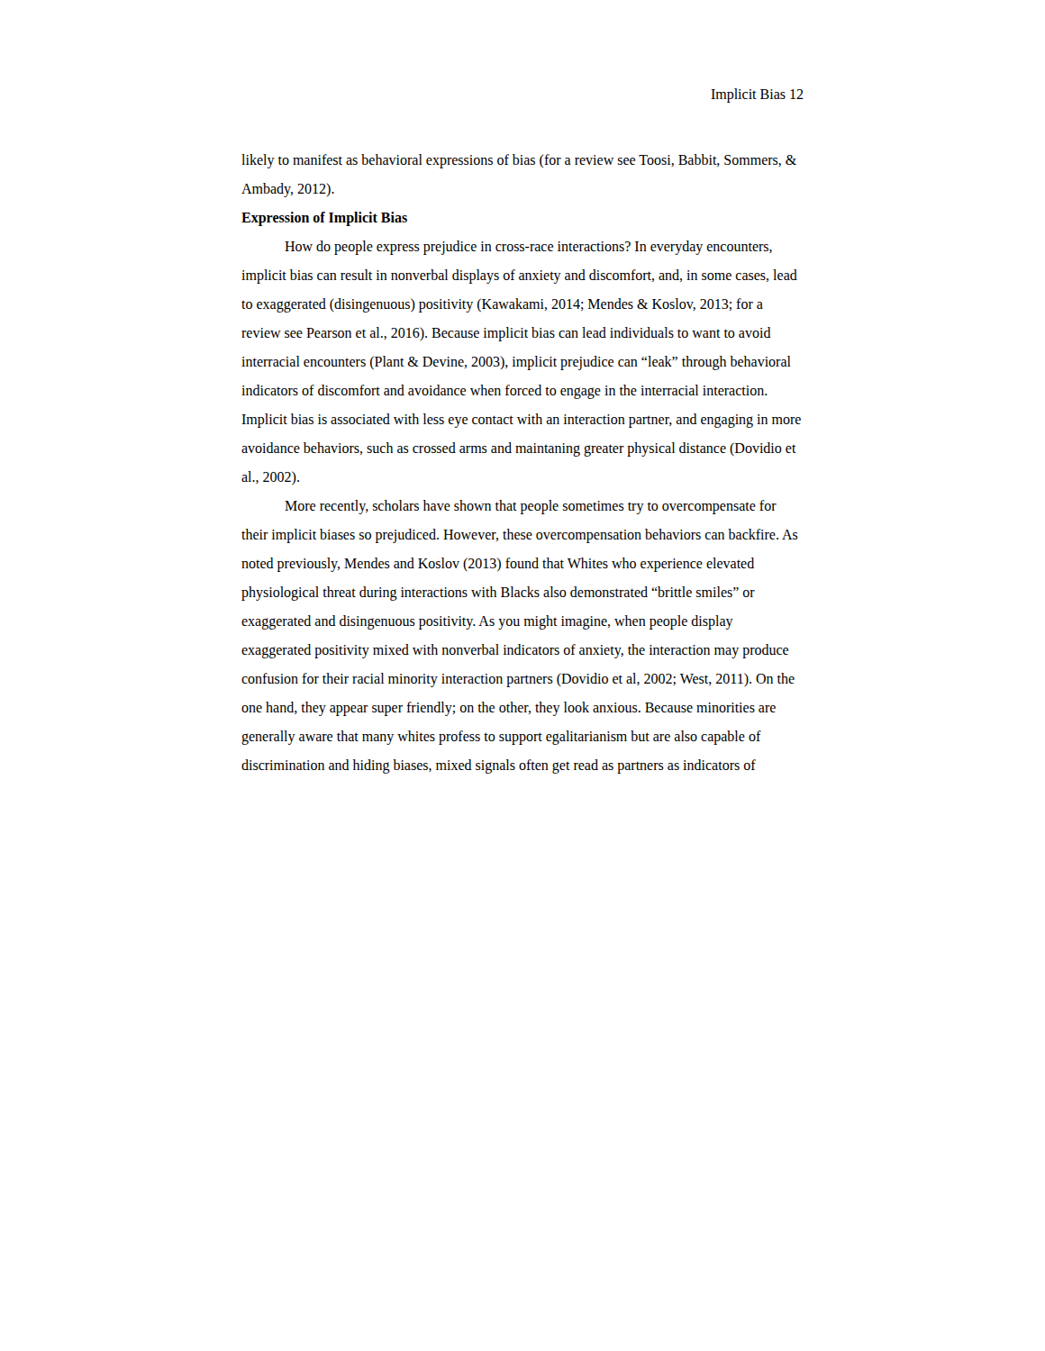Implicit Bias 12
likely to manifest as behavioral expressions of bias (for a review see Toosi, Babbit, Sommers, & Ambady, 2012).
Expression of Implicit Bias
How do people express prejudice in cross-race interactions? In everyday encounters, implicit bias can result in nonverbal displays of anxiety and discomfort, and, in some cases, lead to exaggerated (disingenuous) positivity (Kawakami, 2014; Mendes & Koslov, 2013; for a review see Pearson et al., 2016). Because implicit bias can lead individuals to want to avoid interracial encounters (Plant & Devine, 2003), implicit prejudice can “leak” through behavioral indicators of discomfort and avoidance when forced to engage in the interracial interaction. Implicit bias is associated with less eye contact with an interaction partner, and engaging in more avoidance behaviors, such as crossed arms and maintaning greater physical distance (Dovidio et al., 2002).
More recently, scholars have shown that people sometimes try to overcompensate for their implicit biases so prejudiced. However, these overcompensation behaviors can backfire. As noted previously, Mendes and Koslov (2013) found that Whites who experience elevated physiological threat during interactions with Blacks also demonstrated “brittle smiles” or exaggerated and disingenuous positivity. As you might imagine, when people display exaggerated positivity mixed with nonverbal indicators of anxiety, the interaction may produce confusion for their racial minority interaction partners (Dovidio et al, 2002; West, 2011). On the one hand, they appear super friendly; on the other, they look anxious. Because minorities are generally aware that many whites profess to support egalitarianism but are also capable of discrimination and hiding biases, mixed signals often get read as partners as indicators of